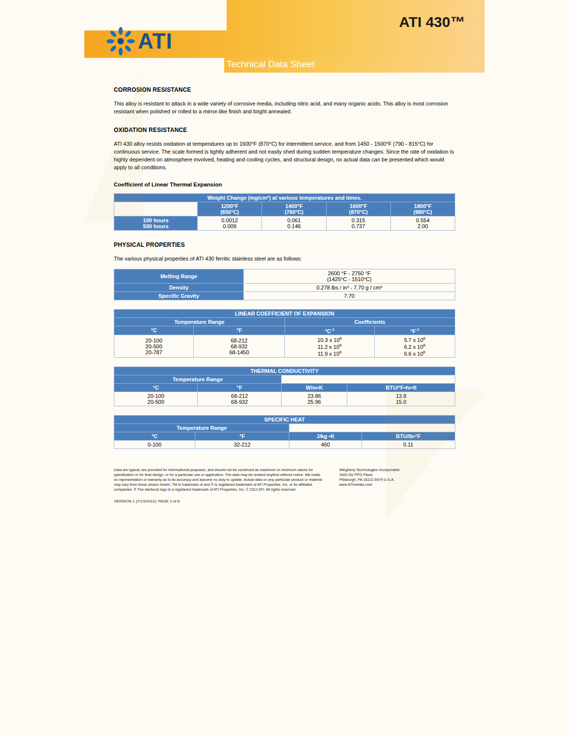ATI 430™
ATI
Technical Data Sheet
CORROSION RESISTANCE
This alloy is resistant to attack in a wide variety of corrosive media, including nitric acid, and many organic acids. This alloy is most corrosion resistant when polished or rolled to a mirror-like finish and bright annealed.
OXIDATION RESISTANCE
ATI 430 alloy resists oxidation at temperatures up to 1600°F (870°C) for intermittent service, and from 1450 - 1500°F (790 - 815°C) for continuous service. The scale formed is tightly adherent and not easily shed during sudden temperature changes. Since the rate of oxidation is highly dependent on atmosphere involved, heating and cooling cycles, and structural design, no actual data can be presented which would apply to all conditions.
Coefficient of Linear Thermal Expansion
| Weight Change (mg/cm²) at various temperatures and times. |
| --- |
| | 1200°F (650°C) | 1400°F (760°C) | 1600°F (870°C) | 1800°F (980°C) |
| 100 hours 500 hours | 0.0012 0.009 | 0.061 0.146 | 0.315 0.737 | 0.554 2.00 |
PHYSICAL PROPERTIES
The various physical properties of ATI 430 ferritic stainless steel are as follows:
| Melting Range | 2600 °F - 2750 °F (1425°C - 1510°C) |
| Density | 0.278 lbs / in³ - 7.70 g / cm³ |
| Specific Gravity | 7.70 |
| LINEAR COEFFICIENT OF EXPANSION |
| --- |
| Temperature Range | Coefficients |
| °C | °F | °C -1 | °F -1 |
| 20-100 20-500 20-787 | 68-212 68-932 68-1450 | 10.3 x 10 6 11.2 x 10 6 11.9 x 10 6 | 5.7 x 10 6 6.2 x 10 6 6.6 x 10 6 |
| THERMAL CONDUCTIVITY |
| --- |
| Temperature Range | |
| °C | °F | W/m•K | BTU/°F•hr•ft |
| 20-100 20-500 | 68-212 68-932 | 23.86 25.96 | 13.8 15.0 |
| SPECIFIC HEAT |
| --- |
| Temperature Range | |
| °C | °F | J/kg •K | BTU/lb•°F |
| 0-100 | 32-212 | 460 | 0.11 |
Data are typical, are provided for informational purposes, and should not be construed as maximum or minimum values for specification or for final design, or for a particular use or application. The data may be revised anytime without notice. We make no representation or warranty as to its accuracy and assume no duty to update. Actual data on any particular product or material may vary from those shown herein. TM is trademark of and ® is registered trademark of ATI Properties, Inc. or its affiliated companies. ® The starburst logo is a registered trademark of ATI Properties, Inc. © 2012 ATI. All rights reserved.
Allegheny Technologies Incorporated
1000 Six PPG Place
Pittsburgh, PA 15222-5479 U.S.A.
www.ATImetals.com
VERSION 1 (7/13/2012): PAGE 2 of 6